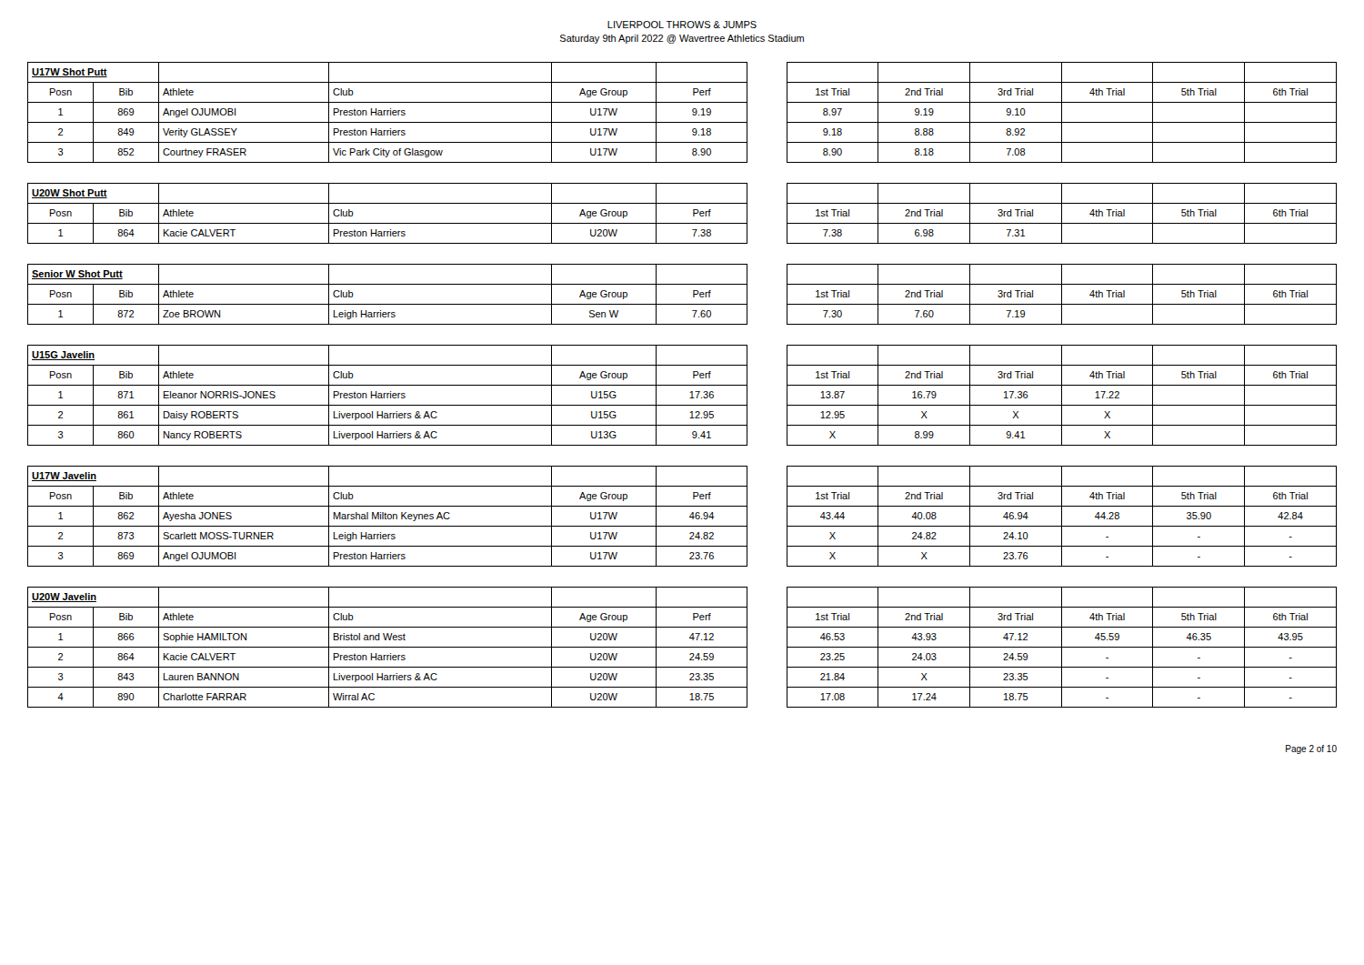LIVERPOOL THROWS & JUMPS
Saturday 9th April 2022 @ Wavertree Athletics Stadium
| U17W Shot Putt | | | | | | | | | | | |
| Posn | Bib | Athlete | Club | Age Group | Perf | | 1st Trial | 2nd Trial | 3rd Trial | 4th Trial | 5th Trial | 6th Trial |
| 1 | 869 | Angel OJUMOBI | Preston Harriers | U17W | 9.19 | | 8.97 | 9.19 | 9.10 | | | |
| 2 | 849 | Verity GLASSEY | Preston Harriers | U17W | 9.18 | | 9.18 | 8.88 | 8.92 | | | |
| 3 | 852 | Courtney FRASER | Vic Park City of Glasgow | U17W | 8.90 | | 8.90 | 8.18 | 7.08 | | | |
| U20W Shot Putt | | | | | | | | | | | |
| Posn | Bib | Athlete | Club | Age Group | Perf | | 1st Trial | 2nd Trial | 3rd Trial | 4th Trial | 5th Trial | 6th Trial |
| 1 | 864 | Kacie CALVERT | Preston Harriers | U20W | 7.38 | | 7.38 | 6.98 | 7.31 | | | |
| Senior W Shot Putt | | | | | | | | | | | |
| Posn | Bib | Athlete | Club | Age Group | Perf | | 1st Trial | 2nd Trial | 3rd Trial | 4th Trial | 5th Trial | 6th Trial |
| 1 | 872 | Zoe BROWN | Leigh Harriers | Sen W | 7.60 | | 7.30 | 7.60 | 7.19 | | | |
| U15G Javelin | | | | | | | | | | | |
| Posn | Bib | Athlete | Club | Age Group | Perf | | 1st Trial | 2nd Trial | 3rd Trial | 4th Trial | 5th Trial | 6th Trial |
| 1 | 871 | Eleanor NORRIS-JONES | Preston Harriers | U15G | 17.36 | | 13.87 | 16.79 | 17.36 | 17.22 | | |
| 2 | 861 | Daisy ROBERTS | Liverpool Harriers & AC | U15G | 12.95 | | 12.95 | X | X | X | | |
| 3 | 860 | Nancy ROBERTS | Liverpool Harriers & AC | U13G | 9.41 | | X | 8.99 | 9.41 | X | | |
| U17W Javelin | | | | | | | | | | | |
| Posn | Bib | Athlete | Club | Age Group | Perf | | 1st Trial | 2nd Trial | 3rd Trial | 4th Trial | 5th Trial | 6th Trial |
| 1 | 862 | Ayesha JONES | Marshal Milton Keynes AC | U17W | 46.94 | | 43.44 | 40.08 | 46.94 | 44.28 | 35.90 | 42.84 |
| 2 | 873 | Scarlett MOSS-TURNER | Leigh Harriers | U17W | 24.82 | | X | 24.82 | 24.10 | - | - | - |
| 3 | 869 | Angel OJUMOBI | Preston Harriers | U17W | 23.76 | | X | X | 23.76 | - | - | - |
| U20W Javelin | | | | | | | | | | | |
| Posn | Bib | Athlete | Club | Age Group | Perf | | 1st Trial | 2nd Trial | 3rd Trial | 4th Trial | 5th Trial | 6th Trial |
| 1 | 866 | Sophie HAMILTON | Bristol and West | U20W | 47.12 | | 46.53 | 43.93 | 47.12 | 45.59 | 46.35 | 43.95 |
| 2 | 864 | Kacie CALVERT | Preston Harriers | U20W | 24.59 | | 23.25 | 24.03 | 24.59 | - | - | - |
| 3 | 843 | Lauren BANNON | Liverpool Harriers & AC | U20W | 23.35 | | 21.84 | X | 23.35 | - | - | - |
| 4 | 890 | Charlotte FARRAR | Wirral AC | U20W | 18.75 | | 17.08 | 17.24 | 18.75 | - | - | - |
Page 2 of 10